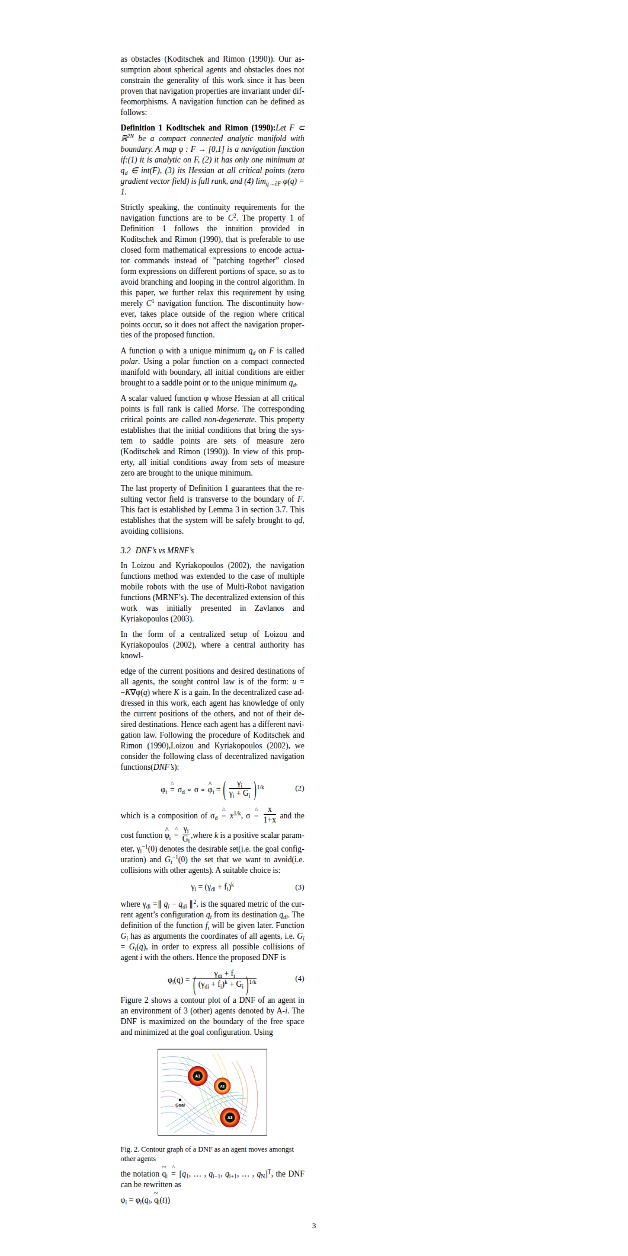as obstacles (Koditschek and Rimon (1990)). Our assumption about spherical agents and obstacles does not constrain the generality of this work since it has been proven that navigation properties are invariant under diffeomorphisms. A navigation function can be defined as follows:
Definition 1 Koditschek and Rimon (1990): Let F ⊂ ℝ2N be a compact connected analytic manifold with boundary. A map φ : F → [0,1] is a navigation function if:(1) it is analytic on F, (2) it has only one minimum at qd ∈ int(F), (3) its Hessian at all critical points (zero gradient vector field) is full rank, and (4) limq→∂F φ(q) = 1.
Strictly speaking, the continuity requirements for the navigation functions are to be C2. The property 1 of Definition 1 follows the intuition provided in Koditschek and Rimon (1990), that is preferable to use closed form mathematical expressions to encode actuator commands instead of ”patching together” closed form expressions on different portions of space, so as to avoid branching and looping in the control algorithm. In this paper, we further relax this requirement by using merely C1 navigation function. The discontinuity however, takes place outside of the region where critical points occur, so it does not affect the navigation properties of the proposed function.
A function φ with a unique minimum qd on F is called polar. Using a polar function on a compact connected manifold with boundary, all initial conditions are either brought to a saddle point or to the unique minimum qd.
A scalar valued function φ whose Hessian at all critical points is full rank is called Morse. The corresponding critical points are called non-degenerate. This property establishes that the initial conditions that bring the system to saddle points are sets of measure zero (Koditschek and Rimon (1990)). In view of this property, all initial conditions away from sets of measure zero are brought to the unique minimum.
The last property of Definition 1 guarantees that the resulting vector field is transverse to the boundary of F. This fact is established by Lemma 3 in section 3.7. This establishes that the system will be safely brought to qd, avoiding collisions.
3.2 DNF’s vs MRNF’s
In Loizou and Kyriakopoulos (2002), the navigation functions method was extended to the case of multiple mobile robots with the use of Multi-Robot navigation functions (MRNF’s). The decentralized extension of this work was initially presented in Zavlanos and Kyriakopoulos (2003).
In the form of a centralized setup of Loizou and Kyriakopoulos (2002), where a central authority has knowl-
edge of the current positions and desired destinations of all agents, the sought control law is of the form: u = −K∇φ(q) where K is a gain. In the decentralized case addressed in this work, each agent has knowledge of only the current positions of the others, and not of their desired destinations. Hence each agent has a different navigation law. Following the procedure of Koditschek and Rimon (1990),Loizou and Kyriakopoulos (2002), we consider the following class of decentralized navigation functions(DNF’s):
φi = σd ∘ σ ∘ φi = ( γi γi + Gi )1/k (2)
which is a composition of σd = x1/k, σ = x 1+x and the cost function φi = γi Gi,where k is a positive scalar parameter, γi−1(0) denotes the desirable set(i.e. the goal configuration) and Gi−1(0) the set that we want to avoid(i.e. collisions with other agents). A suitable choice is:
γi = (γdi + fi)k (3)
where γdi =∥ qi − qdi ∥2, is the squared metric of the current agent’s configuration qi from its destination qdi. The definition of the function fi will be given later. Function Gi has as arguments the coordinates of all agents, i.e. Gi = Gi(q), in order to express all possible collisions of agent i with the others. Hence the proposed DNF is
φi(q) = γdi + fi ( (γdi + fi)k + Gi )1/k (4)
Figure 2 shows a contour plot of a DNF of an agent in an environment of 3 (other) agents denoted by A-i. The DNF is maximized on the boundary of the free space and minimized at the goal configuration. Using
A1 A2 A3 Goal
Fig. 2. Contour graph of a DNF as an agent moves amongst other agents
the notation qi = [q1, … , qi−1, qi+1, … , qN]T, the DNF can be rewritten as
φi = φi(qi, qi(t))
3